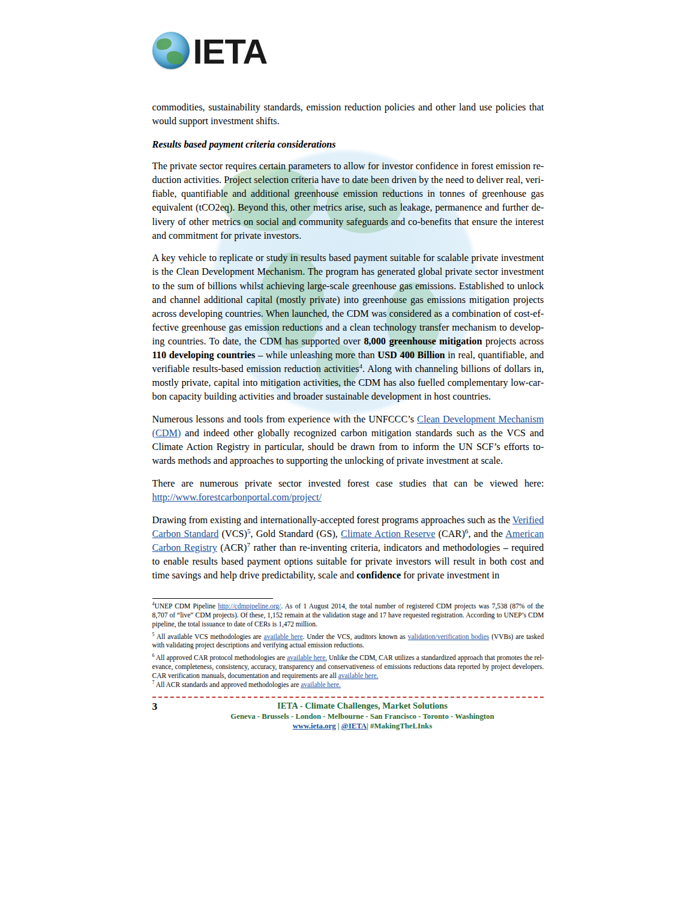IETA
commodities, sustainability standards, emission reduction policies and other land use policies that would support investment shifts.
Results based payment criteria considerations
The private sector requires certain parameters to allow for investor confidence in forest emission reduction activities. Project selection criteria have to date been driven by the need to deliver real, verifiable, quantifiable and additional greenhouse emission reductions in tonnes of greenhouse gas equivalent (tCO2eq). Beyond this, other metrics arise, such as leakage, permanence and further delivery of other metrics on social and community safeguards and co-benefits that ensure the interest and commitment for private investors.
A key vehicle to replicate or study in results based payment suitable for scalable private investment is the Clean Development Mechanism. The program has generated global private sector investment to the sum of billions whilst achieving large-scale greenhouse gas emissions. Established to unlock and channel additional capital (mostly private) into greenhouse gas emissions mitigation projects across developing countries. When launched, the CDM was considered as a combination of cost-effective greenhouse gas emission reductions and a clean technology transfer mechanism to developing countries. To date, the CDM has supported over 8,000 greenhouse mitigation projects across 110 developing countries – while unleashing more than USD 400 Billion in real, quantifiable, and verifiable results-based emission reduction activities4. Along with channeling billions of dollars in, mostly private, capital into mitigation activities, the CDM has also fuelled complementary low-carbon capacity building activities and broader sustainable development in host countries.
Numerous lessons and tools from experience with the UNFCCC’s Clean Development Mechanism (CDM) and indeed other globally recognized carbon mitigation standards such as the VCS and Climate Action Registry in particular, should be drawn from to inform the UN SCF’s efforts towards methods and approaches to supporting the unlocking of private investment at scale.
There are numerous private sector invested forest case studies that can be viewed here: http://www.forestcarbonportal.com/project/
Drawing from existing and internationally-accepted forest programs approaches such as the Verified Carbon Standard (VCS)5, Gold Standard (GS), Climate Action Reserve (CAR)6, and the American Carbon Registry (ACR)7 rather than re-inventing criteria, indicators and methodologies – required to enable results based payment options suitable for private investors will result in both cost and time savings and help drive predictability, scale and confidence for private investment in
4UNEP CDM Pipeline http://cdmpipeline.org/. As of 1 August 2014, the total number of registered CDM projects was 7,538 (87% of the 8,707 of “live” CDM projects). Of these, 1,152 remain at the validation stage and 17 have requested registration. According to UNEP’s CDM pipeline, the total issuance to date of CERs is 1,472 million.
5 All available VCS methodologies are available here. Under the VCS, auditors known as validation/verification bodies (VVBs) are tasked with validating project descriptions and verifying actual emission reductions.
6 All approved CAR protocol methodologies are available here. Unlike the CDM, CAR utilizes a standardized approach that promotes the relevance, completeness, consistency, accuracy, transparency and conservativeness of emissions reductions data reported by project developers. CAR verification manuals, documentation and requirements are all available here.
7 All ACR standards and approved methodologies are available here.
3
IETA - Climate Challenges, Market Solutions
Geneva - Brussels - London - Melbourne - San Francisco - Toronto - Washington
www.ieta.org | @IETA| #MakingTheLInks